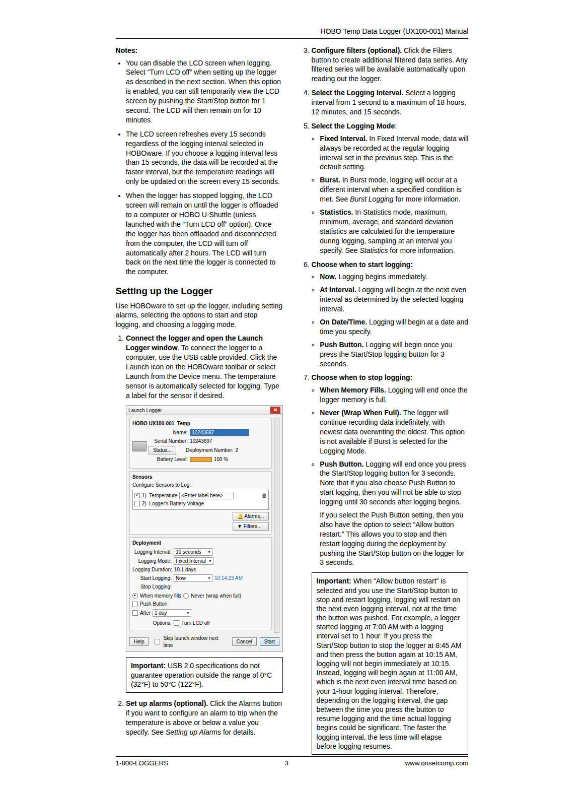HOBO Temp Data Logger (UX100-001) Manual
Notes:
You can disable the LCD screen when logging. Select “Turn LCD off” when setting up the logger as described in the next section. When this option is enabled, you can still temporarily view the LCD screen by pushing the Start/Stop button for 1 second. The LCD will then remain on for 10 minutes.
The LCD screen refreshes every 15 seconds regardless of the logging interval selected in HOBOware. If you choose a logging interval less than 15 seconds, the data will be recorded at the faster interval, but the temperature readings will only be updated on the screen every 15 seconds.
When the logger has stopped logging, the LCD screen will remain on until the logger is offloaded to a computer or HOBO U-Shuttle (unless launched with the “Turn LCD off” option). Once the logger has been offloaded and disconnected from the computer, the LCD will turn off automatically after 2 hours. The LCD will turn back on the next time the logger is connected to the computer.
Setting up the Logger
Use HOBOware to set up the logger, including setting alarms, selecting the options to start and stop logging, and choosing a logging mode.
Connect the logger and open the Launch Logger window. To connect the logger to a computer, use the USB cable provided. Click the Launch icon on the HOBOware toolbar or select Launch from the Device menu. The temperature sensor is automatically selected for logging. Type a label for the sensor if desired.
Launch Logger ✕
HOBO UX100-001 Temp
Name: 10243697
Serial Number: 10243697
Status... Deployment Number: 2
Battery Level: 100 %
Sensors
Configure Sensors to Log:
1) Temperature <Enter label here> 🗑
2) Logger's Battery Voltage
🔔 Alarms... ▼ Filters...
Deployment
Logging Interval: 10 seconds
Logging Mode: Fixed Interval
Logging Duration: 10.1 days
Start Logging: Now 10:14:23 AM
Stop Logging:
When memory fills Never (wrap when full)
Push Button
After 1 day
Options: Turn LCD off
Help Skip launch window next time Cancel Start
Important: USB 2.0 specifications do not guarantee operation outside the range of 0°C (32°F) to 50°C (122°F).
Set up alarms (optional). Click the Alarms button if you want to configure an alarm to trip when the temperature is above or below a value you specify. See Setting up Alarms for details.
Configure filters (optional). Click the Filters button to create additional filtered data series. Any filtered series will be available automatically upon reading out the logger.
Select the Logging Interval. Select a logging interval from 1 second to a maximum of 18 hours, 12 minutes, and 15 seconds.
Select the Logging Mode:
Fixed Interval. In Fixed Interval mode, data will always be recorded at the regular logging interval set in the previous step. This is the default setting.
Burst. In Burst mode, logging will occur at a different interval when a specified condition is met. See Burst Logging for more information.
Statistics. In Statistics mode, maximum, minimum, average, and standard deviation statistics are calculated for the temperature during logging, sampling at an interval you specify. See Statistics for more information.
Choose when to start logging:
Now. Logging begins immediately.
At Interval. Logging will begin at the next even interval as determined by the selected logging interval.
On Date/Time. Logging will begin at a date and time you specify.
Push Button. Logging will begin once you press the Start/Stop logging button for 3 seconds.
Choose when to stop logging:
When Memory Fills. Logging will end once the logger memory is full.
Never (Wrap When Full). The logger will continue recording data indefinitely, with newest data overwriting the oldest. This option is not available if Burst is selected for the Logging Mode.
Push Button. Logging will end once you press the Start/Stop logging button for 3 seconds. Note that if you also choose Push Button to start logging, then you will not be able to stop logging until 30 seconds after logging begins.
If you select the Push Button setting, then you also have the option to select “Allow button restart.” This allows you to stop and then restart logging during the deployment by pushing the Start/Stop button on the logger for 3 seconds.
Important: When “Allow button restart” is selected and you use the Start/Stop button to stop and restart logging, logging will restart on the next even logging interval, not at the time the button was pushed. For example, a logger started logging at 7:00 AM with a logging interval set to 1 hour. If you press the Start/Stop button to stop the logger at 8:45 AM and then press the button again at 10:15 AM, logging will not begin immediately at 10:15. Instead, logging will begin again at 11:00 AM, which is the next even interval time based on your 1-hour logging interval. Therefore, depending on the logging interval, the gap between the time you press the button to resume logging and the time actual logging begins could be significant. The faster the logging interval, the less time will elapse before logging resumes.
1-800-LOGGERS 3 www.onsetcomp.com